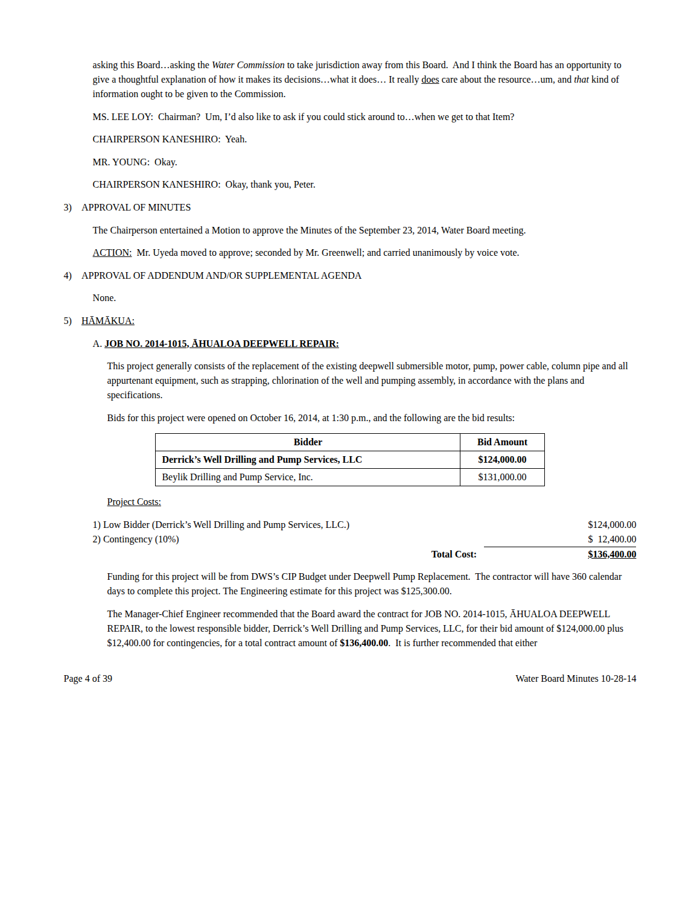asking this Board…asking the Water Commission to take jurisdiction away from this Board. And I think the Board has an opportunity to give a thoughtful explanation of how it makes its decisions…what it does… It really does care about the resource…um, and that kind of information ought to be given to the Commission.
MS. LEE LOY: Chairman? Um, I’d also like to ask if you could stick around to…when we get to that Item?
CHAIRPERSON KANESHIRO: Yeah.
MR. YOUNG: Okay.
CHAIRPERSON KANESHIRO: Okay, thank you, Peter.
3) APPROVAL OF MINUTES
The Chairperson entertained a Motion to approve the Minutes of the September 23, 2014, Water Board meeting.
ACTION: Mr. Uyeda moved to approve; seconded by Mr. Greenwell; and carried unanimously by voice vote.
4) APPROVAL OF ADDENDUM AND/OR SUPPLEMENTAL AGENDA
None.
5) HĀMĀKUA:
A. JOB NO. 2014-1015, ĀHUALOA DEEPWELL REPAIR:
This project generally consists of the replacement of the existing deepwell submersible motor, pump, power cable, column pipe and all appurtenant equipment, such as strapping, chlorination of the well and pumping assembly, in accordance with the plans and specifications.
Bids for this project were opened on October 16, 2014, at 1:30 p.m., and the following are the bid results:
| Bidder | Bid Amount |
| --- | --- |
| Derrick’s Well Drilling and Pump Services, LLC | $124,000.00 |
| Beylik Drilling and Pump Service, Inc. | $131,000.00 |
Project Costs:
| 1) Low Bidder (Derrick’s Well Drilling and Pump Services, LLC.) | $124,000.00 |
| 2) Contingency (10%) | $ 12,400.00 |
| Total Cost: | $136,400.00 |
Funding for this project will be from DWS’s CIP Budget under Deepwell Pump Replacement. The contractor will have 360 calendar days to complete this project. The Engineering estimate for this project was $125,300.00.
The Manager-Chief Engineer recommended that the Board award the contract for JOB NO. 2014-1015, ĀHUALOA DEEPWELL REPAIR, to the lowest responsible bidder, Derrick’s Well Drilling and Pump Services, LLC, for their bid amount of $124,000.00 plus $12,400.00 for contingencies, for a total contract amount of $136,400.00. It is further recommended that either
Page 4 of 39 Water Board Minutes 10-28-14